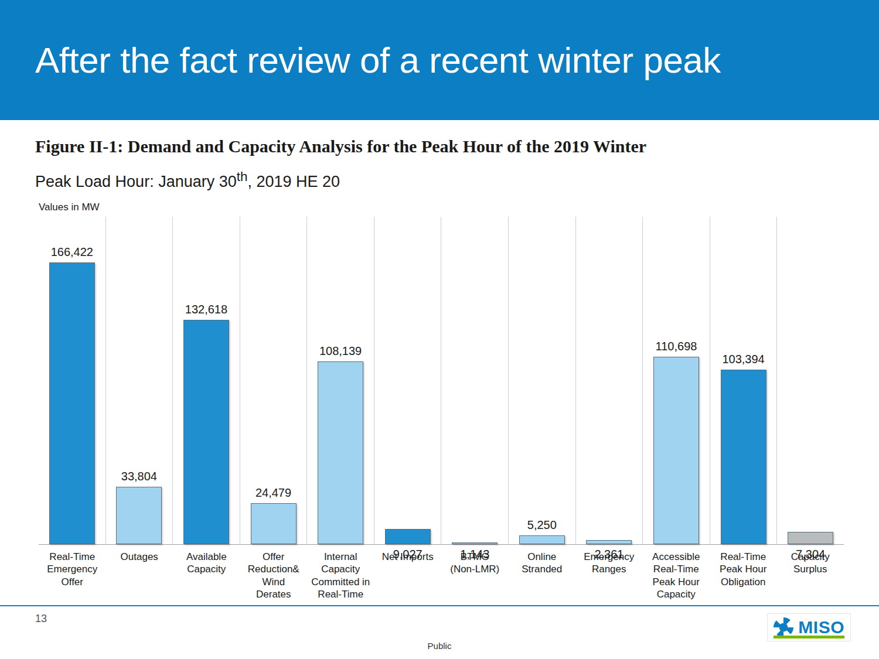After the fact review of a recent winter peak
Figure II-1: Demand and Capacity Analysis for the Peak Hour of the 2019 Winter
Peak Load Hour: January 30th, 2019 HE 20
Values in MW
166,422
33,804
132,618
24,479
108,139
9,027
1,143
5,250
2,361
110,698
103,394
7,304
Real-Time
Emergency
Offer
Outages
Available
Capacity
Offer
Reduction&
Wind
Derates
Internal
Capacity
Committed in
Real-Time
Net Imports
BTMG
(Non-LMR)
Online
Stranded
Emergency
Ranges
Accessible
Real-Time
Peak Hour
Capacity
Real-Time
Peak Hour
Obligation
Capacity
Surplus
13
Public
MISO